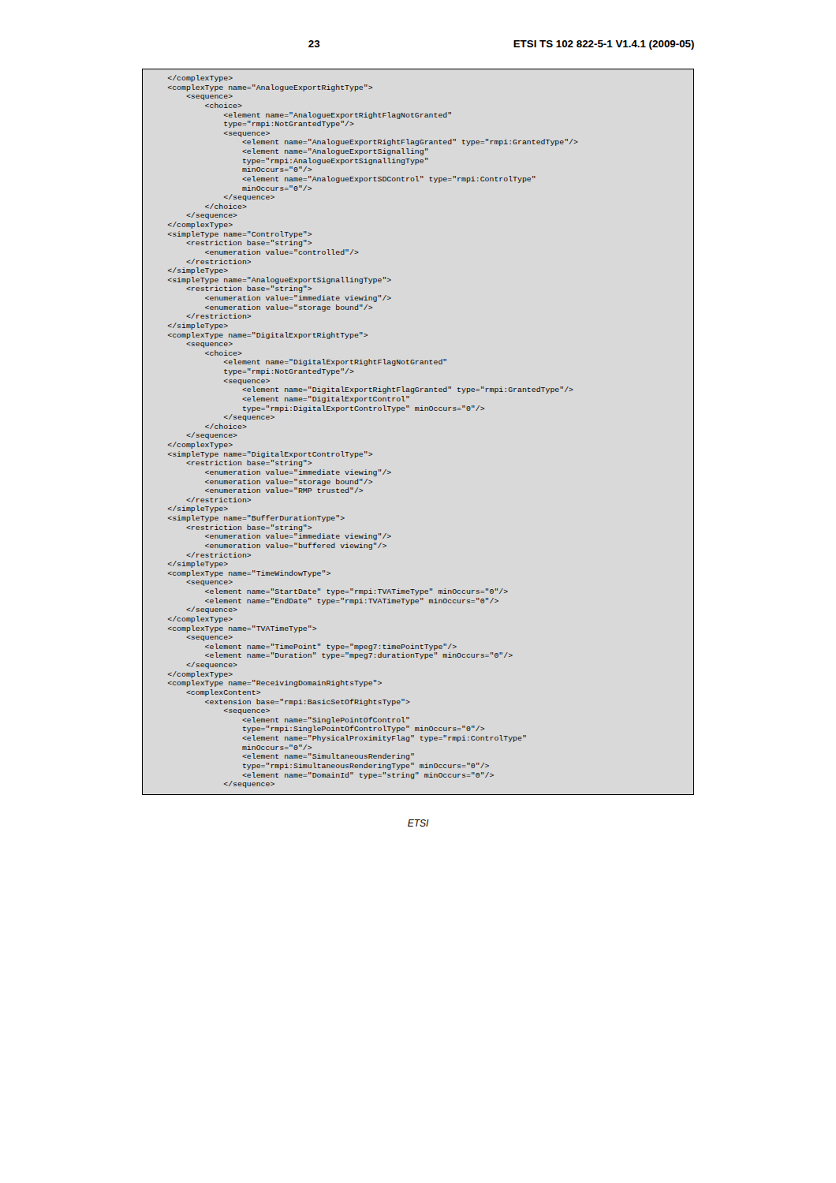23 ETSI TS 102 822-5-1 V1.4.1 (2009-05)
    </complexType>
    <complexType name="AnalogueExportRightType">
        <sequence>
            <choice>
                <element name="AnalogueExportRightFlagNotGranted"
                type="rmpi:NotGrantedType"/>
                <sequence>
                    <element name="AnalogueExportRightFlagGranted" type="rmpi:GrantedType"/>
                    <element name="AnalogueExportSignalling"
                    type="rmpi:AnalogueExportSignallingType"
                    minOccurs="0"/>
                    <element name="AnalogueExportSDControl" type="rmpi:ControlType"
                    minOccurs="0"/>
                </sequence>
            </choice>
        </sequence>
    </complexType>
    <simpleType name="ControlType">
        <restriction base="string">
            <enumeration value="controlled"/>
        </restriction>
    </simpleType>
    <simpleType name="AnalogueExportSignallingType">
        <restriction base="string">
            <enumeration value="immediate viewing"/>
            <enumeration value="storage bound"/>
        </restriction>
    </simpleType>
    <complexType name="DigitalExportRightType">
        <sequence>
            <choice>
                <element name="DigitalExportRightFlagNotGranted"
                type="rmpi:NotGrantedType"/>
                <sequence>
                    <element name="DigitalExportRightFlagGranted" type="rmpi:GrantedType"/>
                    <element name="DigitalExportControl"
                    type="rmpi:DigitalExportControlType" minOccurs="0"/>
                </sequence>
            </choice>
        </sequence>
    </complexType>
    <simpleType name="DigitalExportControlType">
        <restriction base="string">
            <enumeration value="immediate viewing"/>
            <enumeration value="storage bound"/>
            <enumeration value="RMP trusted"/>
        </restriction>
    </simpleType>
    <simpleType name="BufferDurationType">
        <restriction base="string">
            <enumeration value="immediate viewing"/>
            <enumeration value="buffered viewing"/>
        </restriction>
    </simpleType>
    <complexType name="TimeWindowType">
        <sequence>
            <element name="StartDate" type="rmpi:TVATimeType" minOccurs="0"/>
            <element name="EndDate" type="rmpi:TVATimeType" minOccurs="0"/>
        </sequence>
    </complexType>
    <complexType name="TVATimeType">
        <sequence>
            <element name="TimePoint" type="mpeg7:timePointType"/>
            <element name="Duration" type="mpeg7:durationType" minOccurs="0"/>
        </sequence>
    </complexType>
    <complexType name="ReceivingDomainRightsType">
        <complexContent>
            <extension base="rmpi:BasicSetOfRightsType">
                <sequence>
                    <element name="SinglePointOfControl"
                    type="rmpi:SinglePointOfControlType" minOccurs="0"/>
                    <element name="PhysicalProximityFlag" type="rmpi:ControlType"
                    minOccurs="0"/>
                    <element name="SimultaneousRendering"
                    type="rmpi:SimultaneousRenderingType" minOccurs="0"/>
                    <element name="DomainId" type="string" minOccurs="0"/>
                </sequence>
ETSI